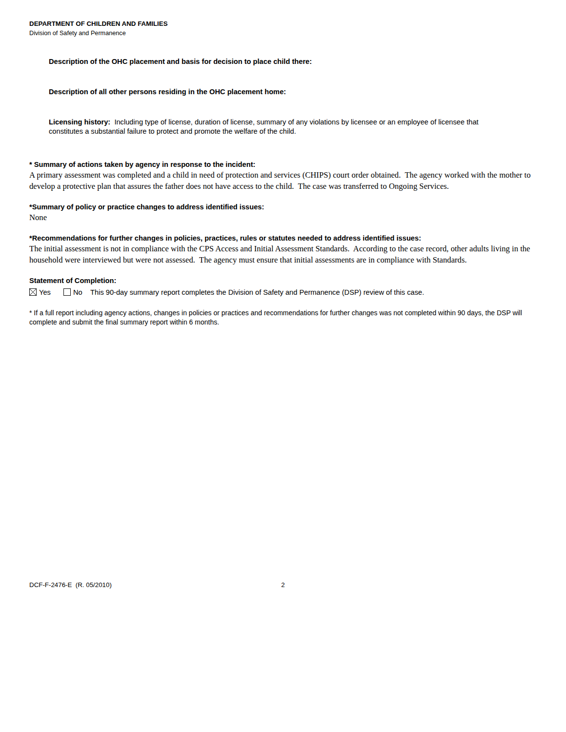DEPARTMENT OF CHILDREN AND FAMILIES
Division of Safety and Permanence
Description of the OHC placement and basis for decision to place child there:
Description of all other persons residing in the OHC placement home:
Licensing history: Including type of license, duration of license, summary of any violations by licensee or an employee of licensee that constitutes a substantial failure to protect and promote the welfare of the child.
* Summary of actions taken by agency in response to the incident:
A primary assessment was completed and a child in need of protection and services (CHIPS) court order obtained. The agency worked with the mother to develop a protective plan that assures the father does not have access to the child. The case was transferred to Ongoing Services.
*Summary of policy or practice changes to address identified issues:
None
*Recommendations for further changes in policies, practices, rules or statutes needed to address identified issues:
The initial assessment is not in compliance with the CPS Access and Initial Assessment Standards. According to the case record, other adults living in the household were interviewed but were not assessed. The agency must ensure that initial assessments are in compliance with Standards.
Statement of Completion:
Yes No This 90-day summary report completes the Division of Safety and Permanence (DSP) review of this case.
* If a full report including agency actions, changes in policies or practices and recommendations for further changes was not completed within 90 days, the DSP will complete and submit the final summary report within 6 months.
DCF-F-2476-E (R. 05/2010) 2